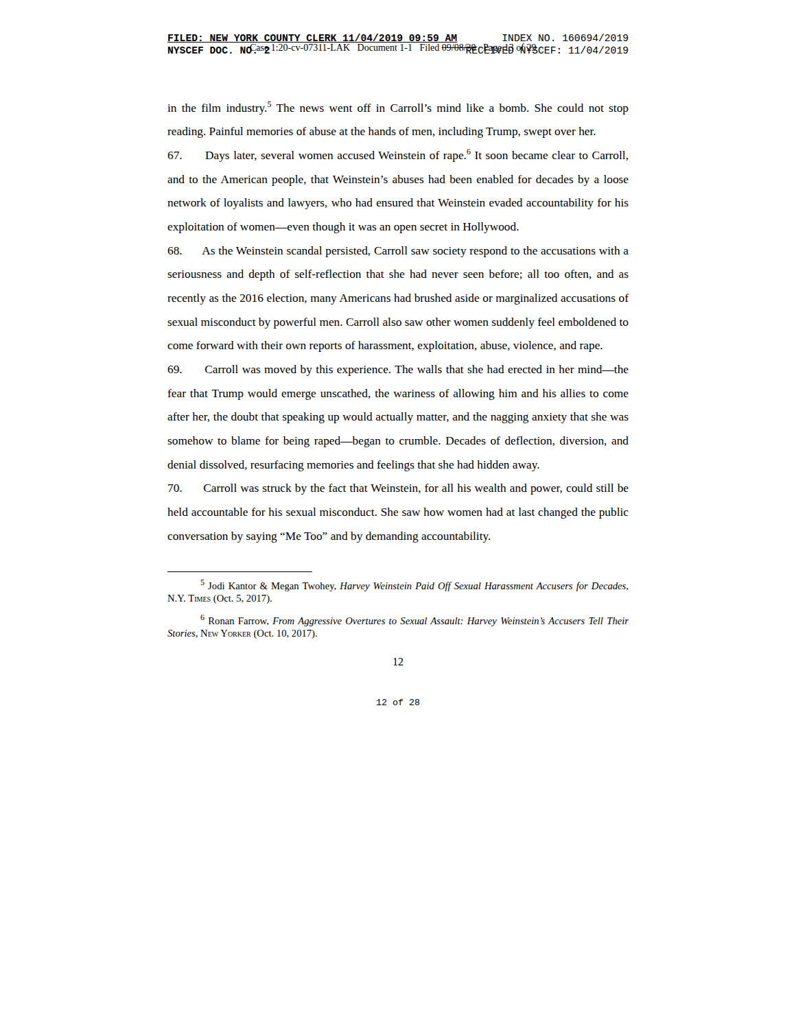FILED: NEW YORK COUNTY CLERK 11/04/2019 09:59 AM
NYSCEF DOC. NO. 2
INDEX NO. 160694/2019
RECEIVED NYSCEF: 11/04/2019
Case 1:20-cv-07311-LAK Document 1-1 Filed 09/08/20 Page 13 of 29
in the film industry.5 The news went off in Carroll’s mind like a bomb. She could not stop reading. Painful memories of abuse at the hands of men, including Trump, swept over her.
67. Days later, several women accused Weinstein of rape.6 It soon became clear to Carroll, and to the American people, that Weinstein’s abuses had been enabled for decades by a loose network of loyalists and lawyers, who had ensured that Weinstein evaded accountability for his exploitation of women—even though it was an open secret in Hollywood.
68. As the Weinstein scandal persisted, Carroll saw society respond to the accusations with a seriousness and depth of self-reflection that she had never seen before; all too often, and as recently as the 2016 election, many Americans had brushed aside or marginalized accusations of sexual misconduct by powerful men. Carroll also saw other women suddenly feel emboldened to come forward with their own reports of harassment, exploitation, abuse, violence, and rape.
69. Carroll was moved by this experience. The walls that she had erected in her mind—the fear that Trump would emerge unscathed, the wariness of allowing him and his allies to come after her, the doubt that speaking up would actually matter, and the nagging anxiety that she was somehow to blame for being raped—began to crumble. Decades of deflection, diversion, and denial dissolved, resurfacing memories and feelings that she had hidden away.
70. Carroll was struck by the fact that Weinstein, for all his wealth and power, could still be held accountable for his sexual misconduct. She saw how women had at last changed the public conversation by saying “Me Too” and by demanding accountability.
5 Jodi Kantor & Megan Twohey, Harvey Weinstein Paid Off Sexual Harassment Accusers for Decades, N.Y. Times (Oct. 5, 2017).
6 Ronan Farrow, From Aggressive Overtures to Sexual Assault: Harvey Weinstein’s Accusers Tell Their Stories, New Yorker (Oct. 10, 2017).
12
12 of 28